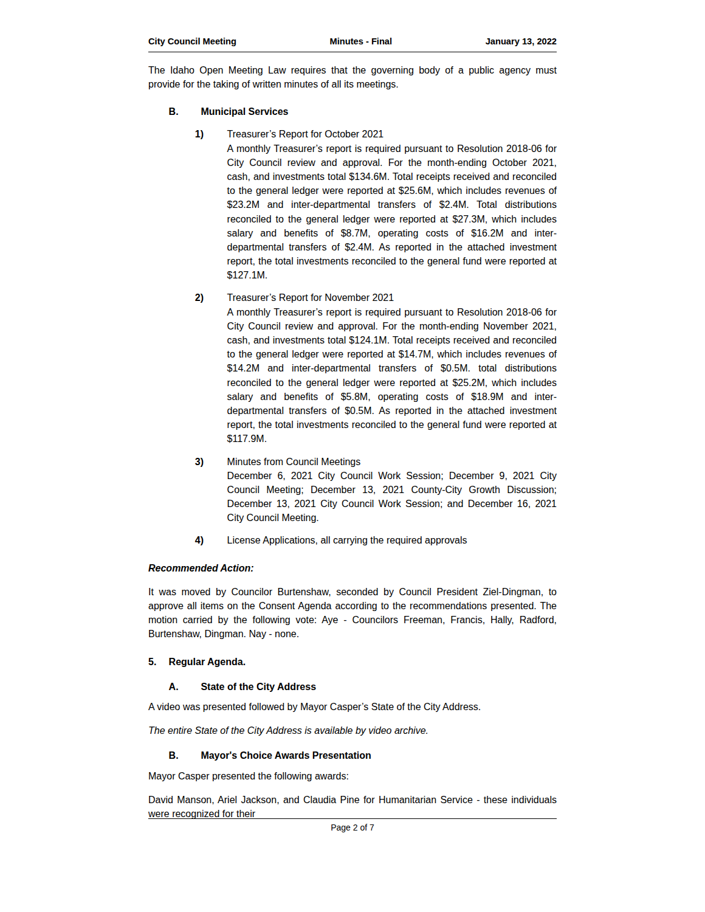City Council Meeting
Minutes - Final
January 13, 2022
The Idaho Open Meeting Law requires that the governing body of a public agency must provide for the taking of written minutes of all its meetings.
B. Municipal Services
1)
Treasurer’s Report for October 2021
A monthly Treasurer’s report is required pursuant to Resolution 2018-06 for City Council review and approval. For the month-ending October 2021, cash, and investments total $134.6M. Total receipts received and reconciled to the general ledger were reported at $25.6M, which includes revenues of $23.2M and inter-departmental transfers of $2.4M. Total distributions reconciled to the general ledger were reported at $27.3M, which includes salary and benefits of $8.7M, operating costs of $16.2M and inter-departmental transfers of $2.4M. As reported in the attached investment report, the total investments reconciled to the general fund were reported at $127.1M.
2)
Treasurer’s Report for November 2021
A monthly Treasurer’s report is required pursuant to Resolution 2018-06 for City Council review and approval. For the month-ending November 2021, cash, and investments total $124.1M. Total receipts received and reconciled to the general ledger were reported at $14.7M, which includes revenues of $14.2M and inter-departmental transfers of $0.5M. total distributions reconciled to the general ledger were reported at $25.2M, which includes salary and benefits of $5.8M, operating costs of $18.9M and inter-departmental transfers of $0.5M. As reported in the attached investment report, the total investments reconciled to the general fund were reported at $117.9M.
3)
Minutes from Council Meetings
December 6, 2021 City Council Work Session; December 9, 2021 City Council Meeting; December 13, 2021 County-City Growth Discussion; December 13, 2021 City Council Work Session; and December 16, 2021 City Council Meeting.
4)
License Applications, all carrying the required approvals
Recommended Action:
It was moved by Councilor Burtenshaw, seconded by Council President Ziel-Dingman, to approve all items on the Consent Agenda according to the recommendations presented. The motion carried by the following vote: Aye - Councilors Freeman, Francis, Hally, Radford, Burtenshaw, Dingman. Nay - none.
5. Regular Agenda.
A. State of the City Address
A video was presented followed by Mayor Casper’s State of the City Address.
The entire State of the City Address is available by video archive.
B. Mayor's Choice Awards Presentation
Mayor Casper presented the following awards:
David Manson, Ariel Jackson, and Claudia Pine for Humanitarian Service - these individuals were recognized for their
Page 2 of 7